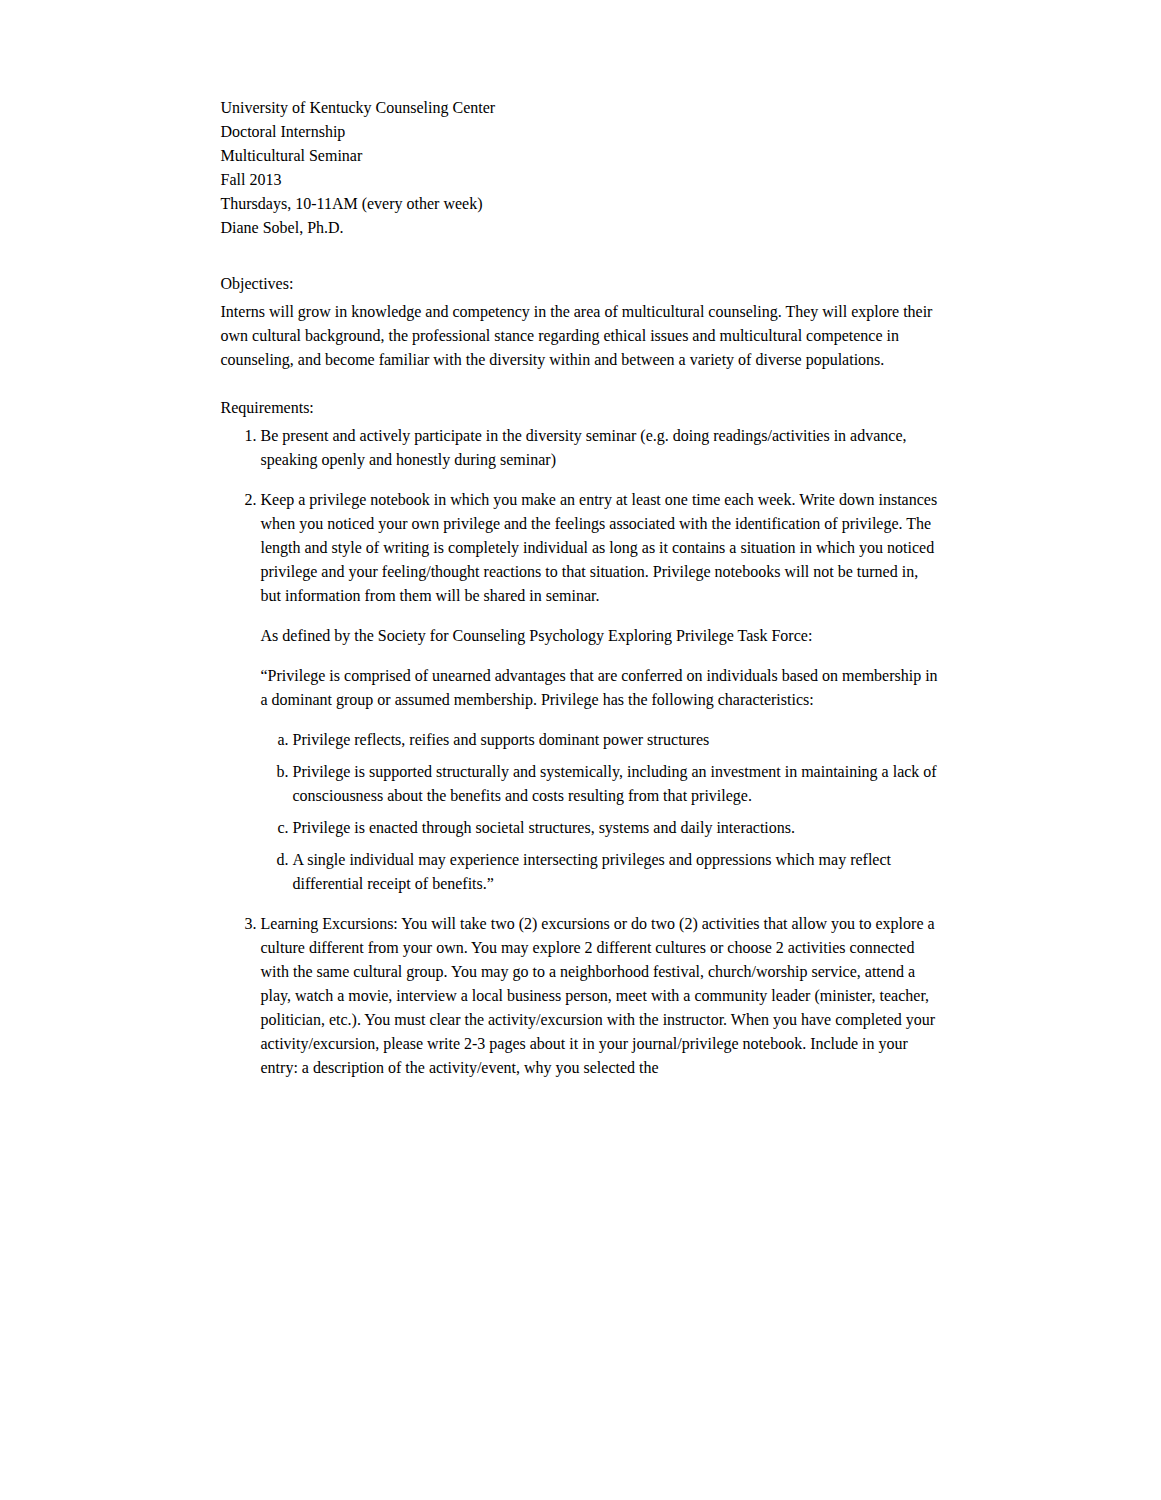University of Kentucky Counseling Center
Doctoral Internship
Multicultural Seminar
Fall 2013
Thursdays, 10-11AM (every other week)
Diane Sobel, Ph.D.
Objectives:
Interns will grow in knowledge and competency in the area of multicultural counseling. They will explore their own cultural background, the professional stance regarding ethical issues and multicultural competence in counseling, and become familiar with the diversity within and between a variety of diverse populations.
Requirements:
Be present and actively participate in the diversity seminar (e.g. doing readings/activities in advance, speaking openly and honestly during seminar)
Keep a privilege notebook in which you make an entry at least one time each week. Write down instances when you noticed your own privilege and the feelings associated with the identification of privilege. The length and style of writing is completely individual as long as it contains a situation in which you noticed privilege and your feeling/thought reactions to that situation. Privilege notebooks will not be turned in, but information from them will be shared in seminar.
As defined by the Society for Counseling Psychology Exploring Privilege Task Force:
“Privilege is comprised of unearned advantages that are conferred on individuals based on membership in a dominant group or assumed membership. Privilege has the following characteristics:
Privilege reflects, reifies and supports dominant power structures
Privilege is supported structurally and systemically, including an investment in maintaining a lack of consciousness about the benefits and costs resulting from that privilege.
Privilege is enacted through societal structures, systems and daily interactions.
A single individual may experience intersecting privileges and oppressions which may reflect differential receipt of benefits.”
Learning Excursions: You will take two (2) excursions or do two (2) activities that allow you to explore a culture different from your own. You may explore 2 different cultures or choose 2 activities connected with the same cultural group. You may go to a neighborhood festival, church/worship service, attend a play, watch a movie, interview a local business person, meet with a community leader (minister, teacher, politician, etc.). You must clear the activity/excursion with the instructor. When you have completed your activity/excursion, please write 2-3 pages about it in your journal/privilege notebook. Include in your entry: a description of the activity/event, why you selected the